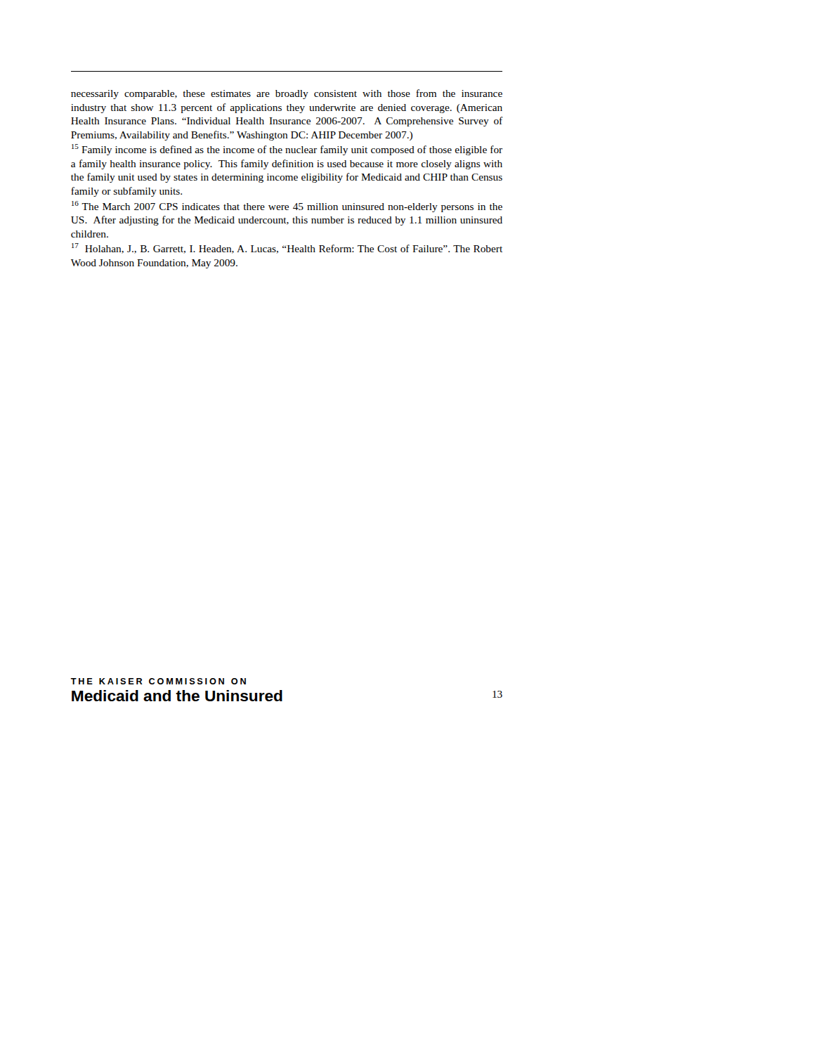necessarily comparable, these estimates are broadly consistent with those from the insurance industry that show 11.3 percent of applications they underwrite are denied coverage. (American Health Insurance Plans. “Individual Health Insurance 2006-2007. A Comprehensive Survey of Premiums, Availability and Benefits.” Washington DC: AHIP December 2007.)
15 Family income is defined as the income of the nuclear family unit composed of those eligible for a family health insurance policy. This family definition is used because it more closely aligns with the family unit used by states in determining income eligibility for Medicaid and CHIP than Census family or subfamily units.
16 The March 2007 CPS indicates that there were 45 million uninsured non-elderly persons in the US. After adjusting for the Medicaid undercount, this number is reduced by 1.1 million uninsured children.
17 Holahan, J., B. Garrett, I. Headen, A. Lucas, “Health Reform: The Cost of Failure”. The Robert Wood Johnson Foundation, May 2009.
THE KAISER COMMISSION ON
Medicaid and the Uninsured
13